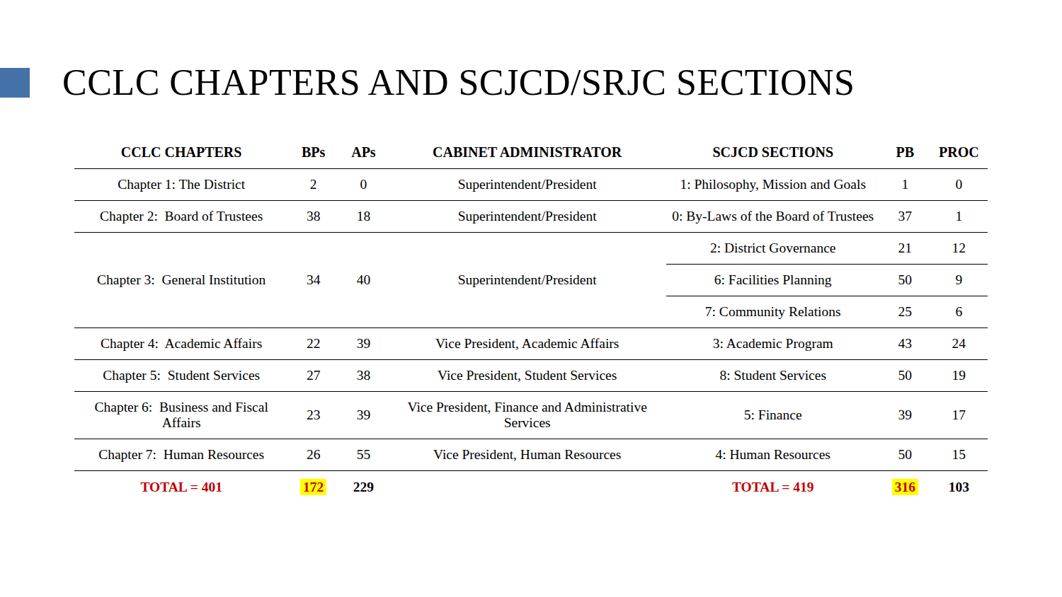CCLC CHAPTERS AND SCJCD/SRJC SECTIONS
CCLC chapters mapped to SCJCD/SRJC sections with counts of board policies, administrative procedures, policies/bylaws and procedures
| CCLC CHAPTERS | BPs | APs | CABINET ADMINISTRATOR | SCJCD SECTIONS | PB | PROC |
| --- | --- | --- | --- | --- | --- | --- |
| Chapter 1: The District | 2 | 0 | Superintendent/President | 1: Philosophy, Mission and Goals | 1 | 0 |
| Chapter 2: Board of Trustees | 38 | 18 | Superintendent/President | 0: By-Laws of the Board of Trustees | 37 | 1 |
| Chapter 3: General Institution | 34 | 40 | Superintendent/President | 2: District Governance | 21 | 12 |
| 6: Facilities Planning | 50 | 9 |
| 7: Community Relations | 25 | 6 |
| Chapter 4: Academic Affairs | 22 | 39 | Vice President, Academic Affairs | 3: Academic Program | 43 | 24 |
| Chapter 5: Student Services | 27 | 38 | Vice President, Student Services | 8: Student Services | 50 | 19 |
| Chapter 6: Business and Fiscal Affairs | 23 | 39 | Vice President, Finance and Administrative Services | 5: Finance | 39 | 17 |
| Chapter 7: Human Resources | 26 | 55 | Vice President, Human Resources | 4: Human Resources | 50 | 15 |
| TOTAL = 401 | 172 | 229 | | TOTAL = 419 | 316 | 103 |